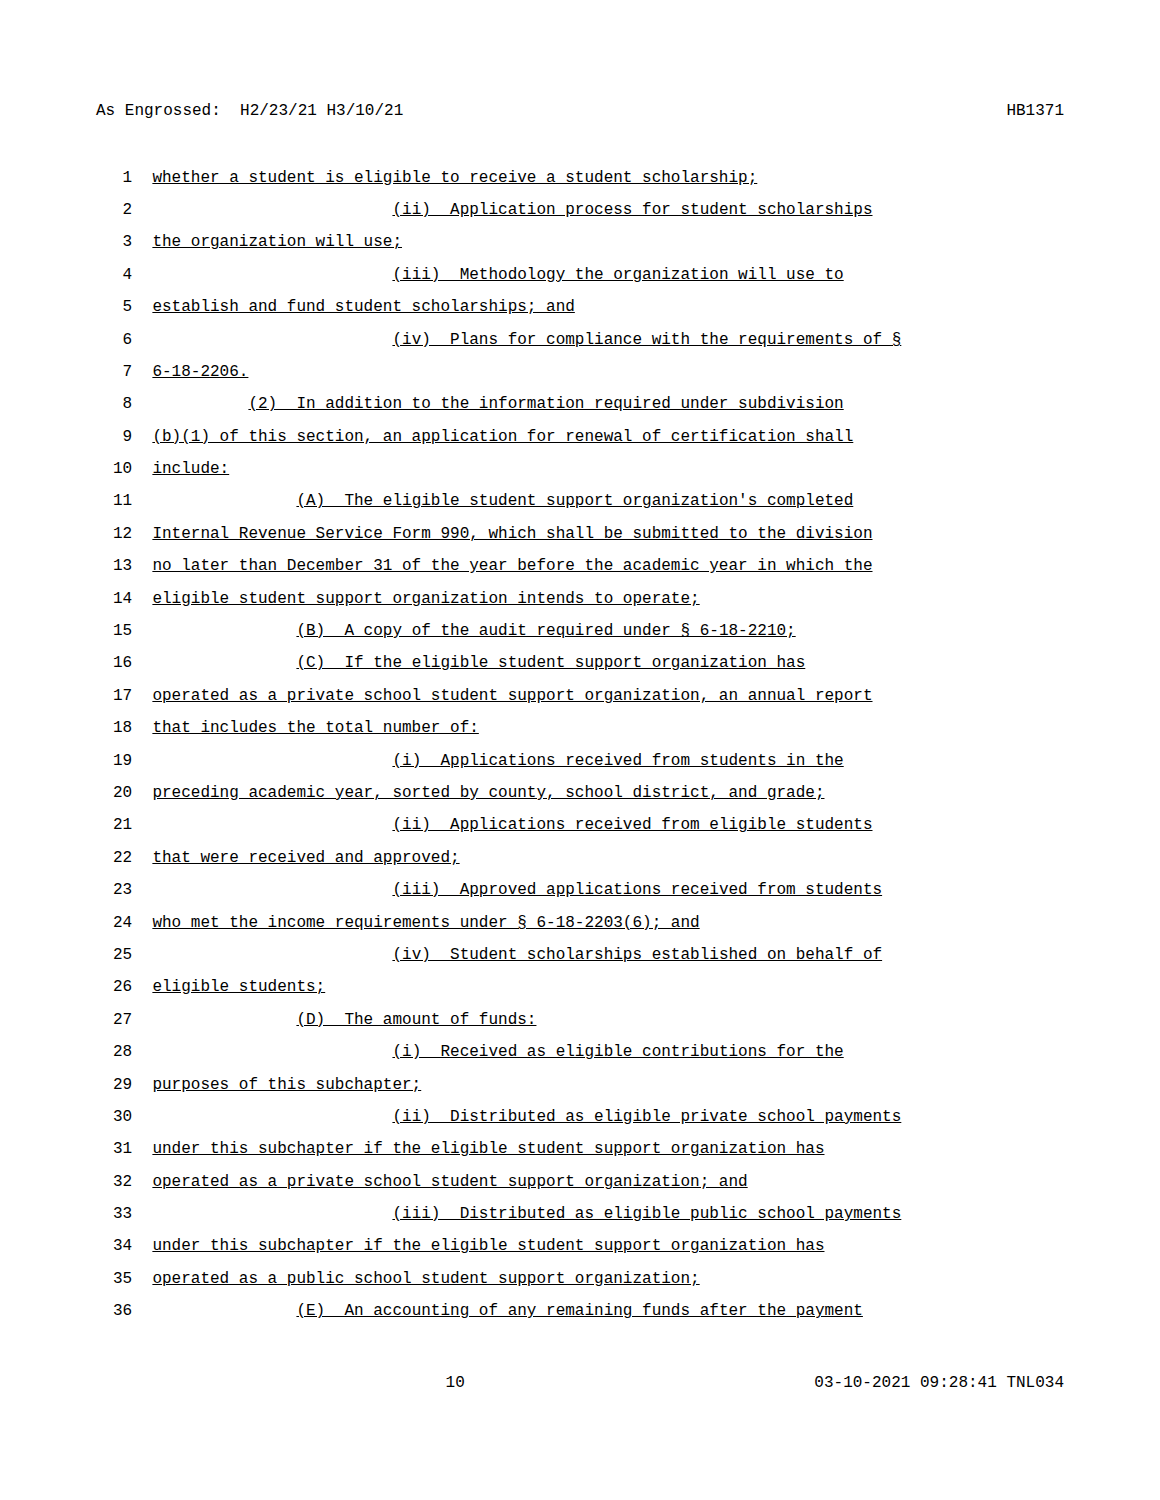As Engrossed: H2/23/21 H3/10/21 HB1371
| 1 | whether a student is eligible to receive a student scholarship; |
| 2 | (ii) Application process for student scholarships |
| 3 | the organization will use; |
| 4 | (iii) Methodology the organization will use to |
| 5 | establish and fund student scholarships; and |
| 6 | (iv) Plans for compliance with the requirements of § |
| 7 | 6-18-2206. |
| 8 | (2) In addition to the information required under subdivision |
| 9 | (b)(1) of this section, an application for renewal of certification shall |
| 10 | include: |
| 11 | (A) The eligible student support organization's completed |
| 12 | Internal Revenue Service Form 990, which shall be submitted to the division |
| 13 | no later than December 31 of the year before the academic year in which the |
| 14 | eligible student support organization intends to operate; |
| 15 | (B) A copy of the audit required under § 6-18-2210; |
| 16 | (C) If the eligible student support organization has |
| 17 | operated as a private school student support organization, an annual report |
| 18 | that includes the total number of: |
| 19 | (i) Applications received from students in the |
| 20 | preceding academic year, sorted by county, school district, and grade; |
| 21 | (ii) Applications received from eligible students |
| 22 | that were received and approved; |
| 23 | (iii) Approved applications received from students |
| 24 | who met the income requirements under § 6-18-2203(6); and |
| 25 | (iv) Student scholarships established on behalf of |
| 26 | eligible students; |
| 27 | (D) The amount of funds: |
| 28 | (i) Received as eligible contributions for the |
| 29 | purposes of this subchapter; |
| 30 | (ii) Distributed as eligible private school payments |
| 31 | under this subchapter if the eligible student support organization has |
| 32 | operated as a private school student support organization; and |
| 33 | (iii) Distributed as eligible public school payments |
| 34 | under this subchapter if the eligible student support organization has |
| 35 | operated as a public school student support organization; |
| 36 | (E) An accounting of any remaining funds after the payment |
10 03-10-2021 09:28:41 TNL034